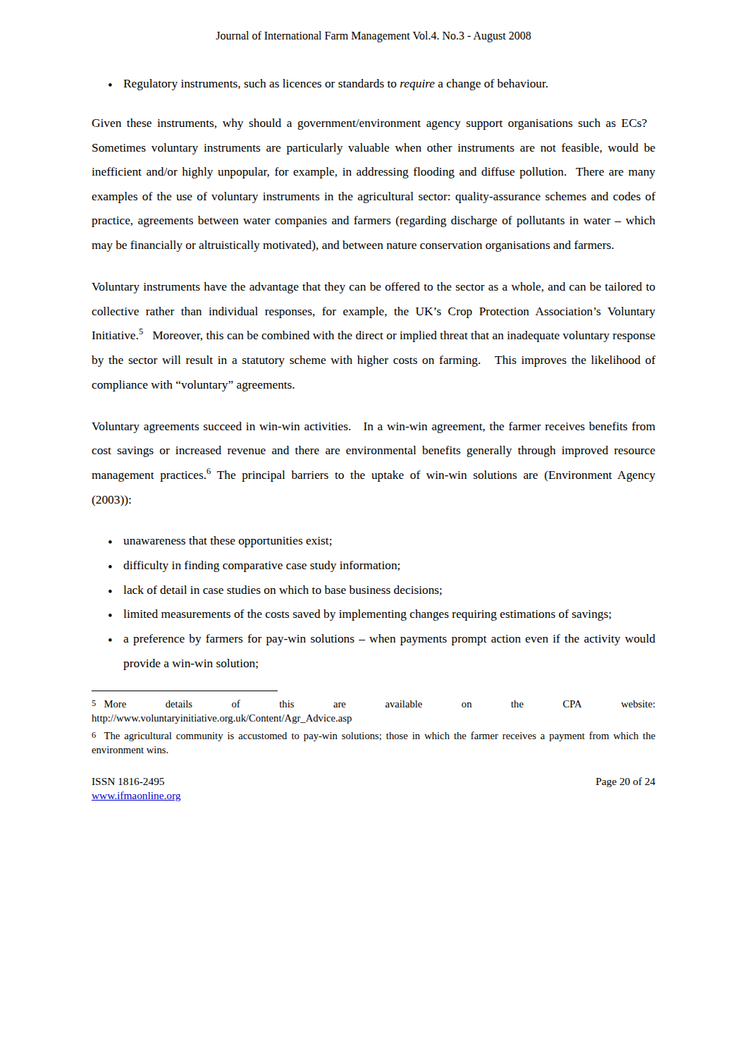Journal of International Farm Management Vol.4. No.3 - August 2008
Regulatory instruments, such as licences or standards to require a change of behaviour.
Given these instruments, why should a government/environment agency support organisations such as ECs? Sometimes voluntary instruments are particularly valuable when other instruments are not feasible, would be inefficient and/or highly unpopular, for example, in addressing flooding and diffuse pollution. There are many examples of the use of voluntary instruments in the agricultural sector: quality-assurance schemes and codes of practice, agreements between water companies and farmers (regarding discharge of pollutants in water – which may be financially or altruistically motivated), and between nature conservation organisations and farmers.
Voluntary instruments have the advantage that they can be offered to the sector as a whole, and can be tailored to collective rather than individual responses, for example, the UK’s Crop Protection Association’s Voluntary Initiative.5 Moreover, this can be combined with the direct or implied threat that an inadequate voluntary response by the sector will result in a statutory scheme with higher costs on farming. This improves the likelihood of compliance with “voluntary” agreements.
Voluntary agreements succeed in win-win activities. In a win-win agreement, the farmer receives benefits from cost savings or increased revenue and there are environmental benefits generally through improved resource management practices.6 The principal barriers to the uptake of win-win solutions are (Environment Agency (2003)):
unawareness that these opportunities exist;
difficulty in finding comparative case study information;
lack of detail in case studies on which to base business decisions;
limited measurements of the costs saved by implementing changes requiring estimations of savings;
a preference by farmers for pay-win solutions – when payments prompt action even if the activity would provide a win-win solution;
5 More details of this are available on the CPA website: http://www.voluntaryinitiative.org.uk/Content/Agr_Advice.asp
6 The agricultural community is accustomed to pay-win solutions; those in which the farmer receives a payment from which the environment wins.
Page 20 of 24
ISSN 1816-2495
www.ifmaonline.org